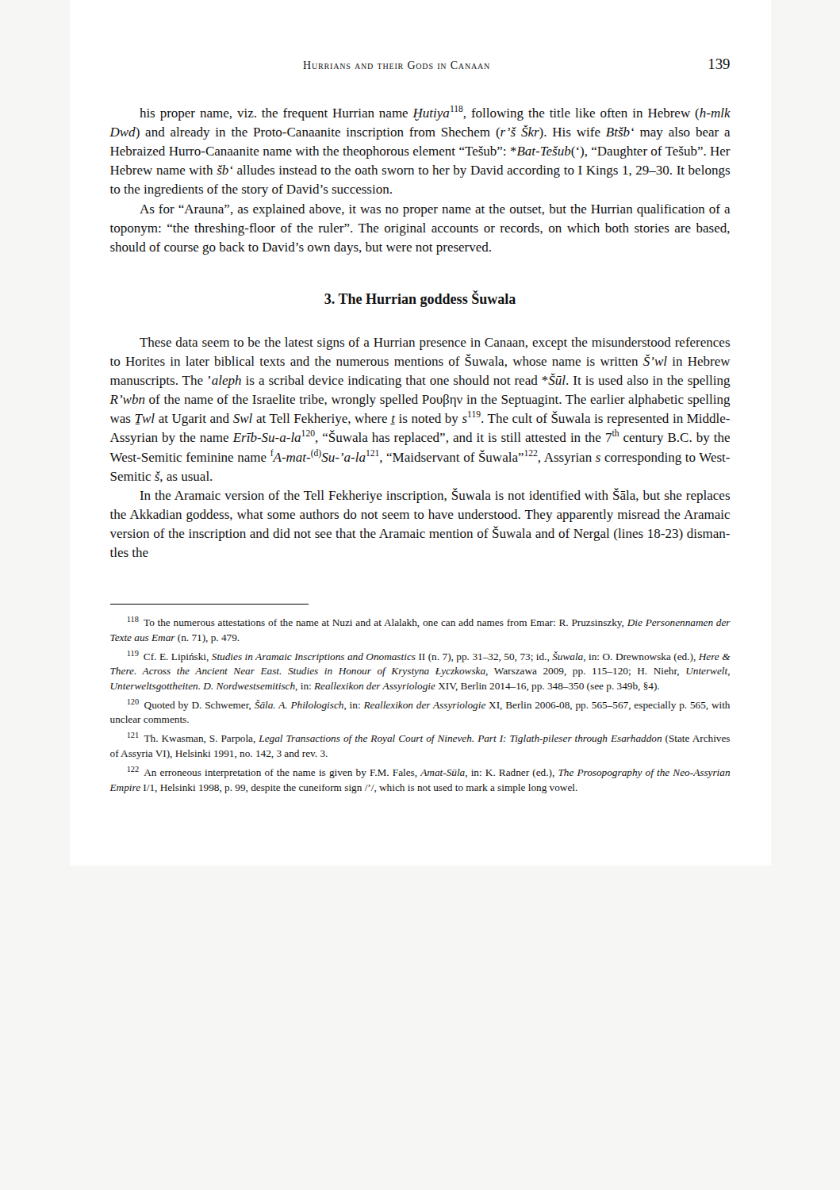Hurrians and their Gods in Canaan 139
his proper name, viz. the frequent Hurrian name Ḫutiya118, following the title like often in Hebrew (h-mlk Dwd) and already in the Proto-Canaanite inscription from Shechem (r’š Škr). His wife Btšb‘ may also bear a Hebraized Hurro-Canaanite name with the theophorous element “Tešub”: *Bat-Tešub(‘), “Daughter of Tešub”. Her Hebrew name with šb‘ alludes instead to the oath sworn to her by David according to I Kings 1, 29–30. It belongs to the ingredients of the story of David’s succession.
As for “Arauna”, as explained above, it was no proper name at the outset, but the Hurrian qualification of a toponym: “the threshing-floor of the ruler”. The original accounts or records, on which both stories are based, should of course go back to David’s own days, but were not preserved.
3. The Hurrian goddess Šuwala
These data seem to be the latest signs of a Hurrian presence in Canaan, except the misunderstood references to Horites in later biblical texts and the numerous mentions of Šuwala, whose name is written Š’wl in Hebrew manuscripts. The ’aleph is a scribal device indicating that one should not read *Šūl. It is used also in the spelling R’wbn of the name of the Israelite tribe, wrongly spelled Ρουβην in the Septuagint. The earlier alphabetic spelling was Ṯwl at Ugarit and Swl at Tell Fekheriye, where ṯ is noted by s119. The cult of Šuwala is represented in Middle-Assyrian by the name Erīb-Su-a-la120, “Šuwala has replaced”, and it is still attested in the 7th century B.C. by the West-Semitic feminine name fA-mat-(d)Su-’a-la121, “Maidservant of Šuwala”122, Assyrian s corresponding to West-Semitic š, as usual.
In the Aramaic version of the Tell Fekheriye inscription, Šuwala is not identified with Šāla, but she replaces the Akkadian goddess, what some authors do not seem to have understood. They apparently misread the Aramaic version of the inscription and did not see that the Aramaic mention of Šuwala and of Nergal (lines 18-23) dismantles the
118 To the numerous attestations of the name at Nuzi and at Alalakh, one can add names from Emar: R. Pruzsinszky, Die Personennamen der Texte aus Emar (n. 71), p. 479.
119 Cf. E. Lipiński, Studies in Aramaic Inscriptions and Onomastics II (n. 7), pp. 31–32, 50, 73; id., Šuwala, in: O. Drewnowska (ed.), Here & There. Across the Ancient Near East. Studies in Honour of Krystyna Łyczkowska, Warszawa 2009, pp. 115–120; H. Niehr, Unterwelt, Unterweltsgottheiten. D. Nordwestsemitisch, in: Reallexikon der Assyriologie XIV, Berlin 2014–16, pp. 348–350 (see p. 349b, §4).
120 Quoted by D. Schwemer, Šāla. A. Philologisch, in: Reallexikon der Assyriologie XI, Berlin 2006-08, pp. 565–567, especially p. 565, with unclear comments.
121 Th. Kwasman, S. Parpola, Legal Transactions of the Royal Court of Nineveh. Part I: Tiglath-pileser through Esarhaddon (State Archives of Assyria VI), Helsinki 1991, no. 142, 3 and rev. 3.
122 An erroneous interpretation of the name is given by F.M. Fales, Amat-Sūla, in: K. Radner (ed.), The Prosopography of the Neo-Assyrian Empire I/1, Helsinki 1998, p. 99, despite the cuneiform sign /’/, which is not used to mark a simple long vowel.